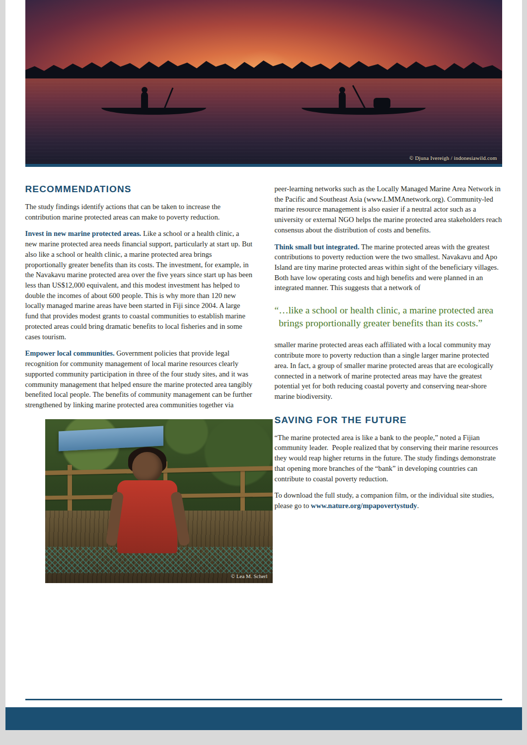© Djuna Ivereigh / indonesiawild.com
Recommendations
The study findings identify actions that can be taken to increase the contribution marine protected areas can make to poverty reduction.
Invest in new marine protected areas. Like a school or a health clinic, a new marine protected area needs financial support, particularly at start up. But also like a school or health clinic, a marine protected area brings proportionally greater benefits than its costs. The investment, for example, in the Navakavu marine protected area over the five years since start up has been less than US$12,000 equivalent, and this modest investment has helped to double the incomes of about 600 people. This is why more than 120 new locally managed marine areas have been started in Fiji since 2004. A large fund that provides modest grants to coastal communities to establish marine protected areas could bring dramatic benefits to local fisheries and in some cases tourism.
Empower local communities. Government policies that provide legal recognition for community management of local marine resources clearly supported community participation in three of the four study sites, and it was community management that helped ensure the marine protected area tangibly benefited local people. The benefits of community management can be further strengthened by linking marine protected area communities together via
© Lea M. Scherl
peer-learning networks such as the Locally Managed Marine Area Network in the Pacific and Southeast Asia (www.LMMAnetwork.org). Community-led marine resource management is also easier if a neutral actor such as a university or external NGO helps the marine protected area stakeholders reach consensus about the distribution of costs and benefits.
Think small but integrated. The marine protected areas with the greatest contributions to poverty reduction were the two smallest. Navakavu and Apo Island are tiny marine protected areas within sight of the beneficiary villages. Both have low operating costs and high benefits and were planned in an integrated manner. This suggests that a network of
“…like a school or health clinic, a marine protected area brings proportionally greater benefits than its costs.”
smaller marine protected areas each affiliated with a local community may contribute more to poverty reduction than a single larger marine protected area. In fact, a group of smaller marine protected areas that are ecologically connected in a network of marine protected areas may have the greatest potential yet for both reducing coastal poverty and conserving near-shore marine biodiversity.
Saving for the Future
“The marine protected area is like a bank to the people,” noted a Fijian community leader. People realized that by conserving their marine resources they would reap higher returns in the future. The study findings demonstrate that opening more branches of the “bank” in developing countries can contribute to coastal poverty reduction.
To download the full study, a companion film, or the individual site studies, please go to www.nature.org/mpapovertystudy.